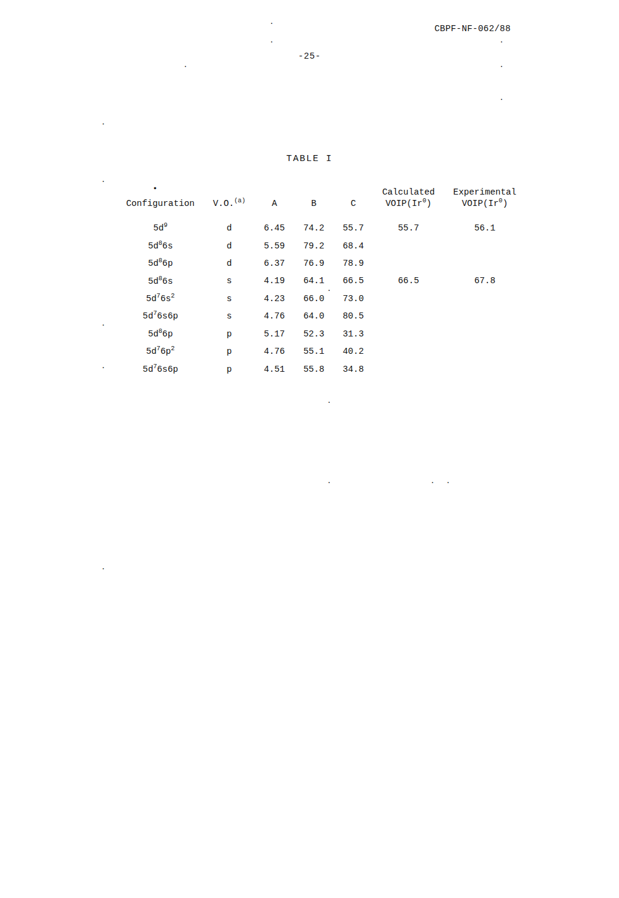CBPF-NF-062/88
. . . . . . . . . . . . . . . .
-25-
TABLE I
•
| Configuration | V.O. (a) | A | B | C | Calculated VOIP(Ir 0 ) | Experimental VOIP(Ir 0 ) |
| --- | --- | --- | --- | --- | --- | --- |
| 5d 9 | d | 6.45 | 74.2 | 55.7 | 55.7 | 56.1 |
| 5d 8 6s | d | 5.59 | 79.2 | 68.4 | | |
| 5d 8 6p | d | 6.37 | 76.9 | 78.9 | | |
| 5d 8 6s | s | 4.19 | 64.1 | 66.5 | 66.5 | 67.8 |
| 5d 7 6s 2 | s | 4.23 | 66.0 | 73.0 | | |
| 5d 7 6s6p | s | 4.76 | 64.0 | 80.5 | | |
| 5d 8 6p | p | 5.17 | 52.3 | 31.3 | | |
| 5d 7 6p 2 | p | 4.76 | 55.1 | 40.2 | | |
| 5d 7 6s6p | p | 4.51 | 55.8 | 34.8 | | |